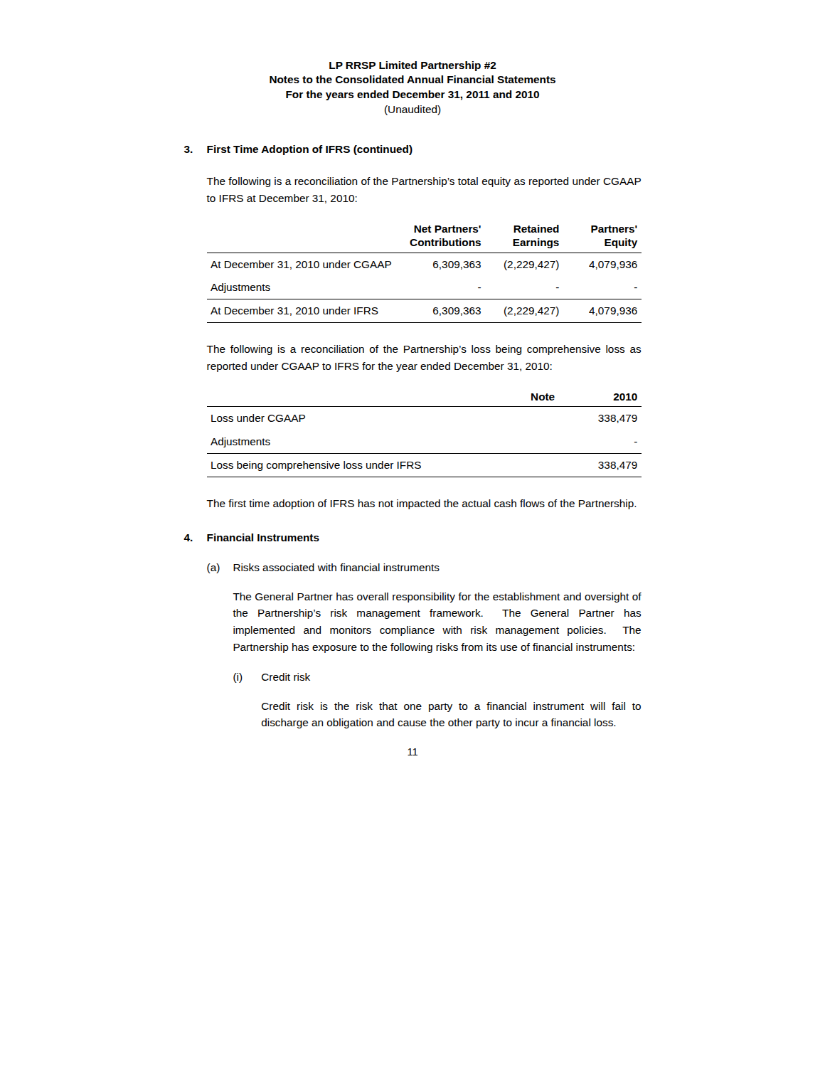LP RRSP Limited Partnership #2
Notes to the Consolidated Annual Financial Statements
For the years ended December 31, 2011 and 2010
(Unaudited)
3.
First Time Adoption of IFRS (continued)
The following is a reconciliation of the Partnership’s total equity as reported under CGAAP to IFRS at December 31, 2010:
| | Net Partners' Contributions | Retained Earnings | Partners' Equity |
| --- | --- | --- | --- |
| At December 31, 2010 under CGAAP | 6,309,363 | (2,229,427) | 4,079,936 |
| Adjustments | - | - | - |
| At December 31, 2010 under IFRS | 6,309,363 | (2,229,427) | 4,079,936 |
The following is a reconciliation of the Partnership’s loss being comprehensive loss as reported under CGAAP to IFRS for the year ended December 31, 2010:
| | Note | 2010 |
| --- | --- | --- |
| Loss under CGAAP | | 338,479 |
| Adjustments | | - |
| Loss being comprehensive loss under IFRS | | 338,479 |
The first time adoption of IFRS has not impacted the actual cash flows of the Partnership.
4.
Financial Instruments
(a)
Risks associated with financial instruments
The General Partner has overall responsibility for the establishment and oversight of the Partnership’s risk management framework. The General Partner has implemented and monitors compliance with risk management policies. The Partnership has exposure to the following risks from its use of financial instruments:
(i)
Credit risk
Credit risk is the risk that one party to a financial instrument will fail to discharge an obligation and cause the other party to incur a financial loss.
11